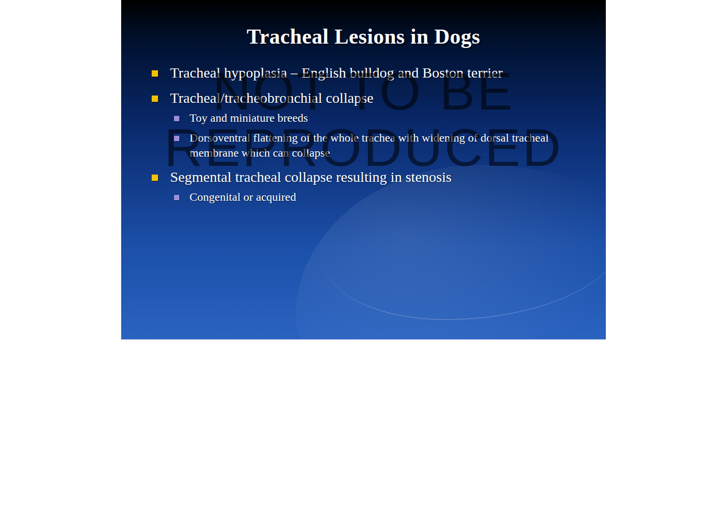Tracheal Lesions in Dogs
Tracheal hypoplasia – English bulldog and Boston terrier
Tracheal/tracheobronchial collapse
Toy and miniature breeds
Dorsoventral flattening of the whole trachea with widening of dorsal tracheal membrane which can collapse
Segmental tracheal collapse resulting in stenosis
Congenital or acquired
NOT TO BE
REPRODUCED